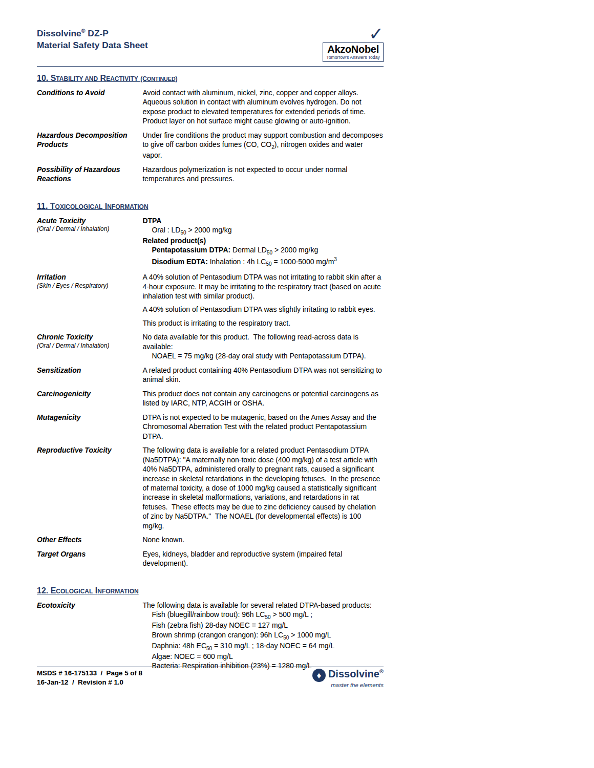Dissolvine® DZ-P
Material Safety Data Sheet
✓
AkzoNobel
Tomorrow's Answers Today
10. STABILITY AND REACTIVITY (CONTINUED)
| Conditions to Avoid | Avoid contact with aluminum, nickel, zinc, copper and copper alloys. Aqueous solution in contact with aluminum evolves hydrogen. Do not expose product to elevated temperatures for extended periods of time. Product layer on hot surface might cause glowing or auto-ignition. |
| Hazardous Decomposition Products | Under fire conditions the product may support combustion and decomposes to give off carbon oxides fumes (CO, CO 2 ), nitrogen oxides and water vapor. |
| Possibility of Hazardous Reactions | Hazardous polymerization is not expected to occur under normal temperatures and pressures. |
11. TOXICOLOGICAL INFORMATION
| Acute Toxicity (Oral / Dermal / Inhalation) | DTPA Oral : LD 50 > 2000 mg/kg Related product(s) Pentapotassium DTPA: Dermal LD 50 > 2000 mg/kg Disodium EDTA: Inhalation : 4h LC 50 = 1000-5000 mg/m 3 |
| Irritation (Skin / Eyes / Respiratory) | A 40% solution of Pentasodium DTPA was not irritating to rabbit skin after a 4-hour exposure. It may be irritating to the respiratory tract (based on acute inhalation test with similar product). A 40% solution of Pentasodium DTPA was slightly irritating to rabbit eyes. This product is irritating to the respiratory tract. |
| Chronic Toxicity (Oral / Dermal / Inhalation) | No data available for this product. The following read-across data is available: NOAEL = 75 mg/kg (28-day oral study with Pentapotassium DTPA). |
| Sensitization | A related product containing 40% Pentasodium DTPA was not sensitizing to animal skin. |
| Carcinogenicity | This product does not contain any carcinogens or potential carcinogens as listed by IARC, NTP, ACGIH or OSHA. |
| Mutagenicity | DTPA is not expected to be mutagenic, based on the Ames Assay and the Chromosomal Aberration Test with the related product Pentapotassium DTPA. |
| Reproductive Toxicity | The following data is available for a related product Pentasodium DTPA (Na5DTPA): "A maternally non-toxic dose (400 mg/kg) of a test article with 40% Na5DTPA, administered orally to pregnant rats, caused a significant increase in skeletal retardations in the developing fetuses. In the presence of maternal toxicity, a dose of 1000 mg/kg caused a statistically significant increase in skeletal malformations, variations, and retardations in rat fetuses. These effects may be due to zinc deficiency caused by chelation of zinc by Na5DTPA." The NOAEL (for developmental effects) is 100 mg/kg. |
| Other Effects | None known. |
| Target Organs | Eyes, kidneys, bladder and reproductive system (impaired fetal development). |
12. ECOLOGICAL INFORMATION
| Ecotoxicity | The following data is available for several related DTPA-based products: Fish (bluegill/rainbow trout): 96h LC 50 > 500 mg/L ; Fish (zebra fish) 28-day NOEC = 127 mg/L Brown shrimp (crangon crangon): 96h LC 50 > 1000 mg/L Daphnia: 48h EC 50 = 310 mg/L ; 18-day NOEC = 64 mg/L Algae: NOEC = 600 mg/L Bacteria: Respiration inhibition (23%) = 1280 mg/L |
MSDS # 16-175133 / Page 5 of 8
16-Jan-12 / Revision # 1.0
♦Dissolvine®
master the elements